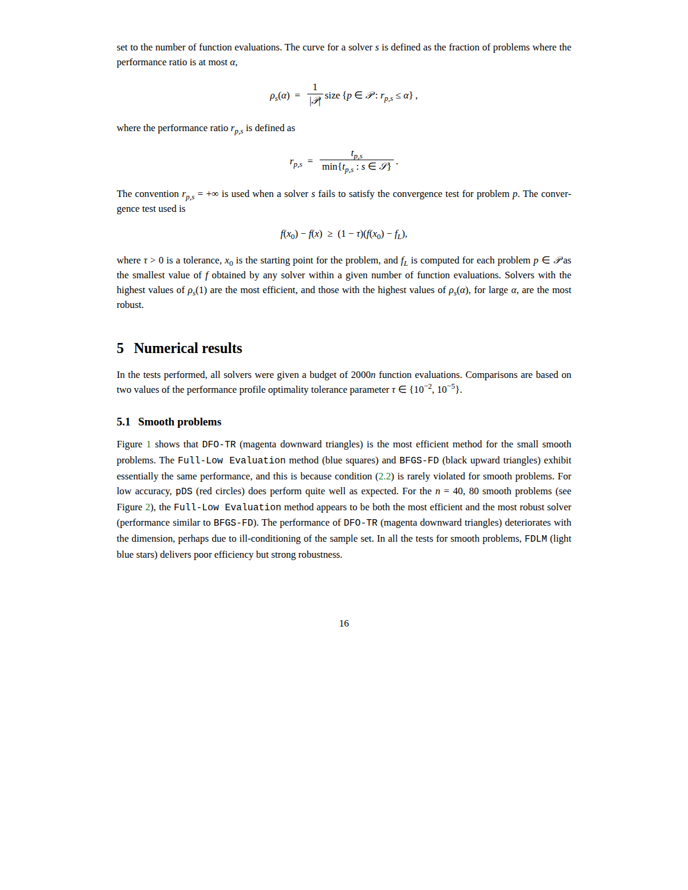set to the number of function evaluations. The curve for a solver s is defined as the fraction of problems where the performance ratio is at most α,
ρs(α) = 1|𝒫|size {p ∈ 𝒫 : rp,s ≤ α} ,
where the performance ratio rp,s is defined as
rp,s = tp,s min{tp,s : s ∈ 𝒮}.
The convention rp,s = +∞ is used when a solver s fails to satisfy the convergence test for problem p. The convergence test used is
f(x0) − f(x) ≥ (1 − τ)(f(x0) − fL),
where τ > 0 is a tolerance, x0 is the starting point for the problem, and fL is computed for each problem p ∈ 𝒫 as the smallest value of f obtained by any solver within a given number of function evaluations. Solvers with the highest values of ρs(1) are the most efficient, and those with the highest values of ρs(α), for large α, are the most robust.
5 Numerical results
In the tests performed, all solvers were given a budget of 2000n function evaluations. Comparisons are based on two values of the performance profile optimality tolerance parameter τ ∈ {10−2, 10−5}.
5.1 Smooth problems
Figure 1 shows that DFO-TR (magenta downward triangles) is the most efficient method for the small smooth problems. The Full-Low Evaluation method (blue squares) and BFGS-FD (black upward triangles) exhibit essentially the same performance, and this is because condition (2.2) is rarely violated for smooth problems. For low accuracy, pDS (red circles) does perform quite well as expected. For the n = 40, 80 smooth problems (see Figure 2), the Full-Low Evaluation method appears to be both the most efficient and the most robust solver (performance similar to BFGS-FD). The performance of DFO-TR (magenta downward triangles) deteriorates with the dimension, perhaps due to ill-conditioning of the sample set. In all the tests for smooth problems, FDLM (light blue stars) delivers poor efficiency but strong robustness.
16